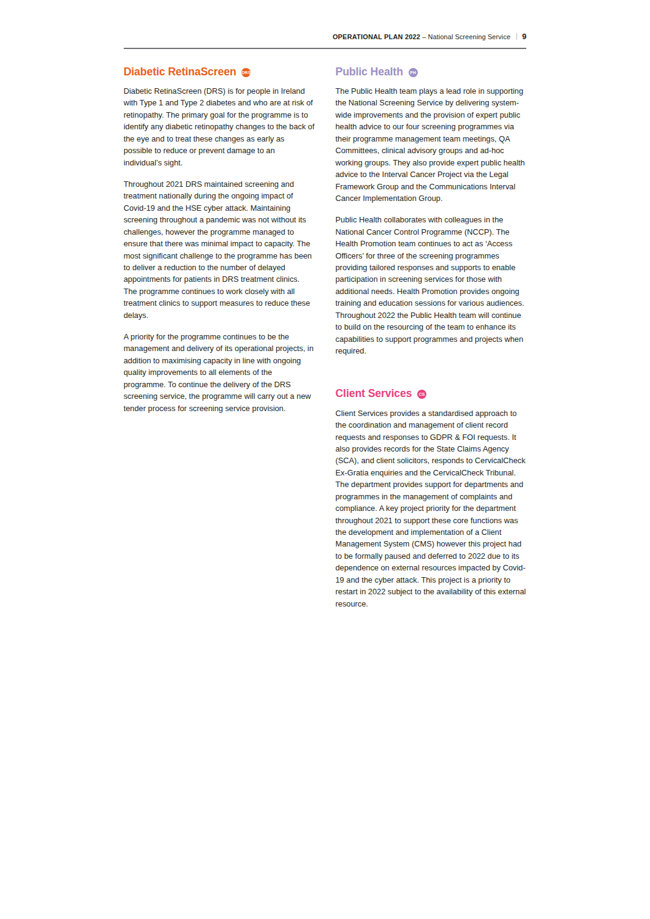OPERATIONAL PLAN 2022 – National Screening Service 9
Diabetic RetinaScreen DRS
Diabetic RetinaScreen (DRS) is for people in Ireland with Type 1 and Type 2 diabetes and who are at risk of retinopathy. The primary goal for the programme is to identify any diabetic retinopathy changes to the back of the eye and to treat these changes as early as possible to reduce or prevent damage to an individual’s sight.
Throughout 2021 DRS maintained screening and treatment nationally during the ongoing impact of Covid-19 and the HSE cyber attack. Maintaining screening throughout a pandemic was not without its challenges, however the programme managed to ensure that there was minimal impact to capacity. The most significant challenge to the programme has been to deliver a reduction to the number of delayed appointments for patients in DRS treatment clinics. The programme continues to work closely with all treatment clinics to support measures to reduce these delays.
A priority for the programme continues to be the management and delivery of its operational projects, in addition to maximising capacity in line with ongoing quality improvements to all elements of the programme. To continue the delivery of the DRS screening service, the programme will carry out a new tender process for screening service provision.
Public Health PH
The Public Health team plays a lead role in supporting the National Screening Service by delivering system-wide improvements and the provision of expert public health advice to our four screening programmes via their programme management team meetings, QA Committees, clinical advisory groups and ad-hoc working groups. They also provide expert public health advice to the Interval Cancer Project via the Legal Framework Group and the Communications Interval Cancer Implementation Group.
Public Health collaborates with colleagues in the National Cancer Control Programme (NCCP). The Health Promotion team continues to act as ‘Access Officers’ for three of the screening programmes providing tailored responses and supports to enable participation in screening services for those with additional needs. Health Promotion provides ongoing training and education sessions for various audiences. Throughout 2022 the Public Health team will continue to build on the resourcing of the team to enhance its capabilities to support programmes and projects when required.
Client Services CS
Client Services provides a standardised approach to the coordination and management of client record requests and responses to GDPR & FOI requests. It also provides records for the State Claims Agency (SCA), and client solicitors, responds to CervicalCheck Ex-Gratia enquiries and the CervicalCheck Tribunal. The department provides support for departments and programmes in the management of complaints and compliance. A key project priority for the department throughout 2021 to support these core functions was the development and implementation of a Client Management System (CMS) however this project had to be formally paused and deferred to 2022 due to its dependence on external resources impacted by Covid-19 and the cyber attack. This project is a priority to restart in 2022 subject to the availability of this external resource.